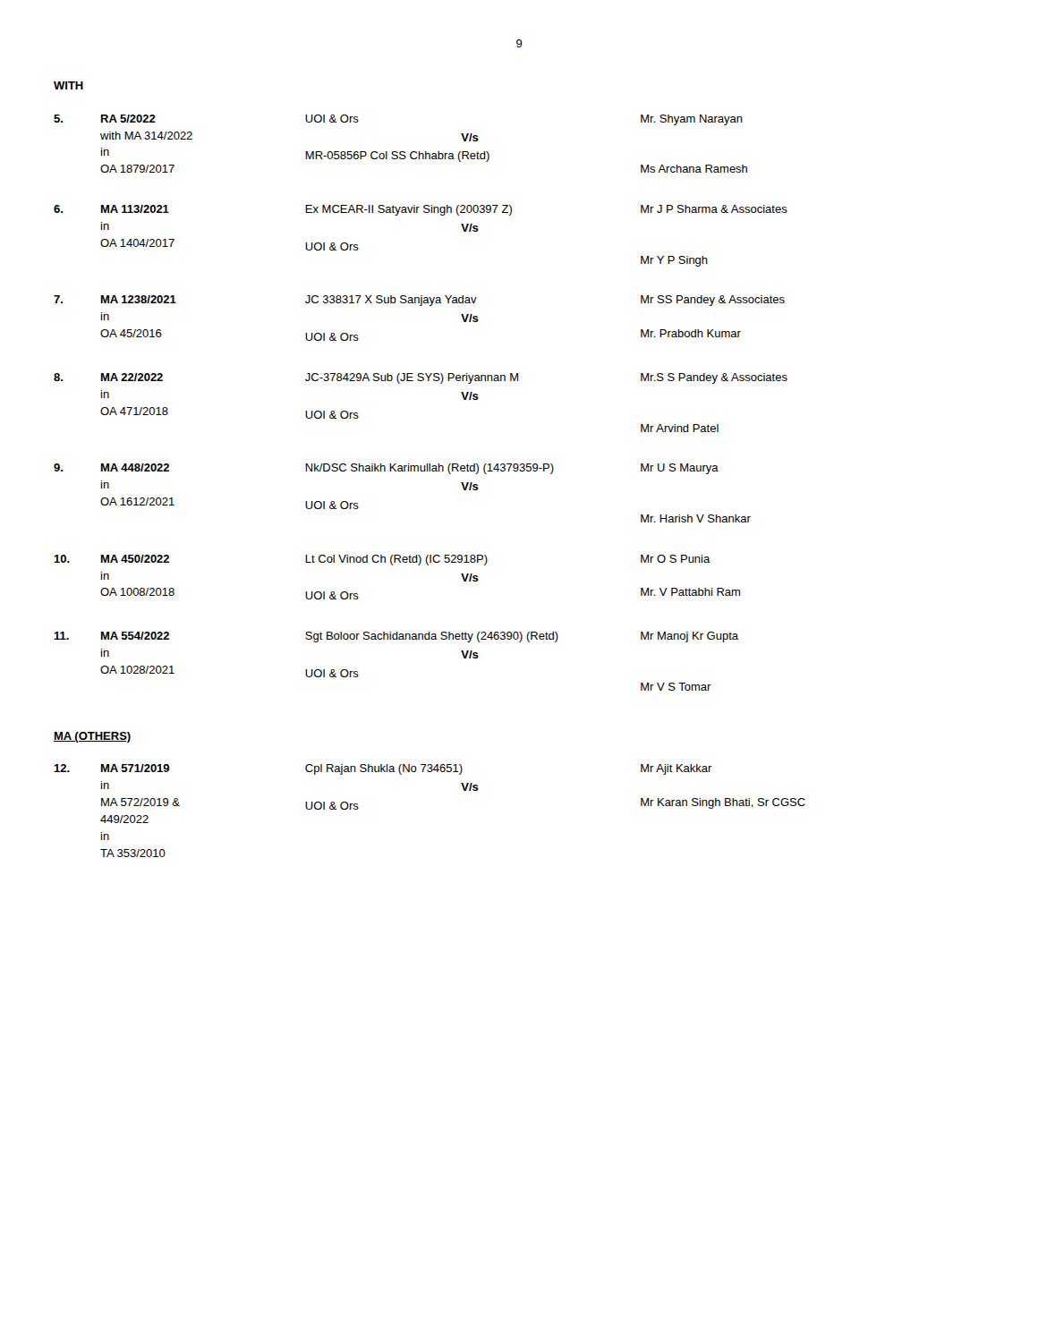9
WITH
| 5. | RA 5/2022 with MA 314/2022 in OA 1879/2017 | UOI & Ors V/s MR-05856P Col SS Chhabra (Retd) | Mr. Shyam Narayan Ms Archana Ramesh |
| 6. | MA 113/2021 in OA 1404/2017 | Ex MCEAR-II Satyavir Singh (200397 Z) V/s UOI & Ors | Mr J P Sharma & Associates Mr Y P Singh |
| 7. | MA 1238/2021 in OA 45/2016 | JC 338317 X Sub Sanjaya Yadav V/s UOI & Ors | Mr SS Pandey & Associates Mr. Prabodh Kumar |
| 8. | MA 22/2022 in OA 471/2018 | JC-378429A Sub (JE SYS) Periyannan M V/s UOI & Ors | Mr.S S Pandey & Associates Mr Arvind Patel |
| 9. | MA 448/2022 in OA 1612/2021 | Nk/DSC Shaikh Karimullah (Retd) (14379359-P) V/s UOI & Ors | Mr U S Maurya Mr. Harish V Shankar |
| 10. | MA 450/2022 in OA 1008/2018 | Lt Col Vinod Ch (Retd) (IC 52918P) V/s UOI & Ors | Mr O S Punia Mr. V Pattabhi Ram |
| 11. | MA 554/2022 in OA 1028/2021 | Sgt Boloor Sachidananda Shetty (246390) (Retd) V/s UOI & Ors | Mr Manoj Kr Gupta Mr V S Tomar |
MA (OTHERS)
| 12. | MA 571/2019 in MA 572/2019 & 449/2022 in TA 353/2010 | Cpl Rajan Shukla (No 734651) V/s UOI & Ors | Mr Ajit Kakkar Mr Karan Singh Bhati, Sr CGSC |